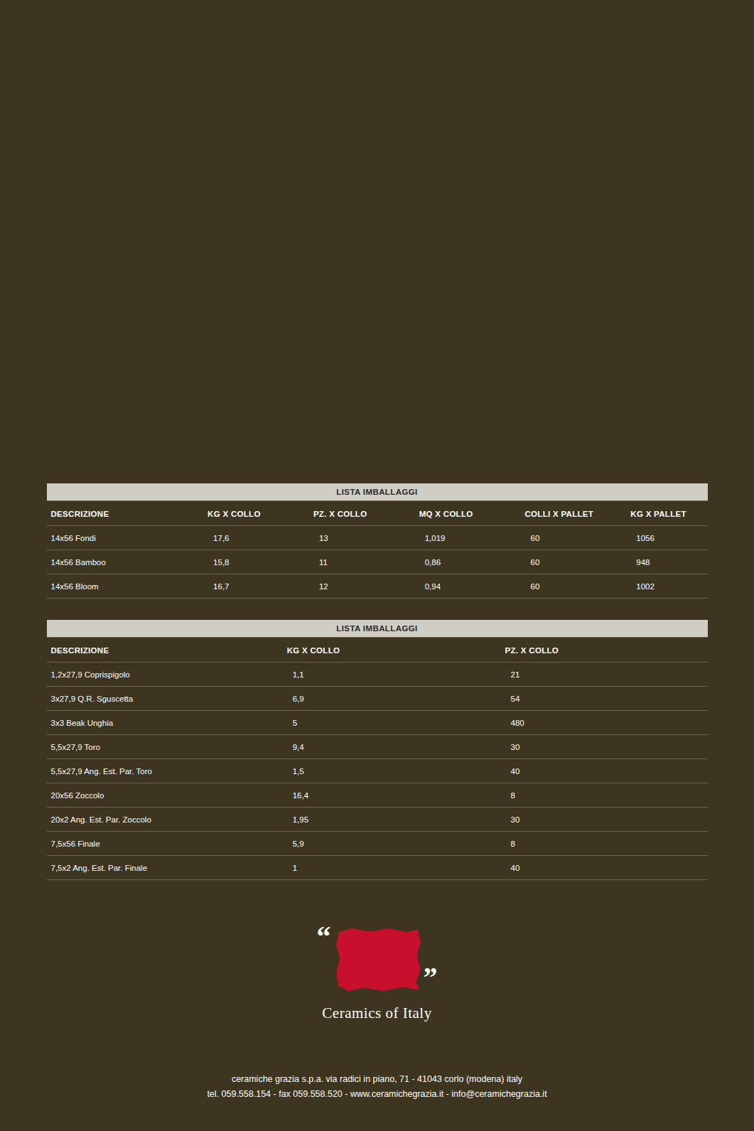| LISTA IMBALLAGGI |
| DESCRIZIONE | KG X COLLO | PZ. X COLLO | MQ X COLLO | COLLI X PALLET | KG X PALLET |
| 14x56 Fondi | 17,6 | 13 | 1,019 | 60 | 1056 |
| 14x56 Bamboo | 15,8 | 11 | 0,86 | 60 | 948 |
| 14x56 Bloom | 16,7 | 12 | 0,94 | 60 | 1002 |
| LISTA IMBALLAGGI |
| DESCRIZIONE | KG X COLLO | PZ. X COLLO |
| 1,2x27,9 Coprispigolo | 1,1 | 21 |
| 3x27,9 Q.R. Sguscetta | 6,9 | 54 |
| 3x3 Beak Unghia | 5 | 480 |
| 5,5x27,9 Toro | 9,4 | 30 |
| 5,5x27,9 Ang. Est. Par. Toro | 1,5 | 40 |
| 20x56 Zoccolo | 16,4 | 8 |
| 20x2 Ang. Est. Par. Zoccolo | 1,95 | 30 |
| 7,5x56 Finale | 5,9 | 8 |
| 7,5x2 Ang. Est. Par. Finale | 1 | 40 |
“ ”
Ceramics of Italy
ceramiche grazia s.p.a. via radici in piano, 71 - 41043 corlo (modena) italy
tel. 059.558.154 - fax 059.558.520 - www.ceramichegrazia.it - info@ceramichegrazia.it